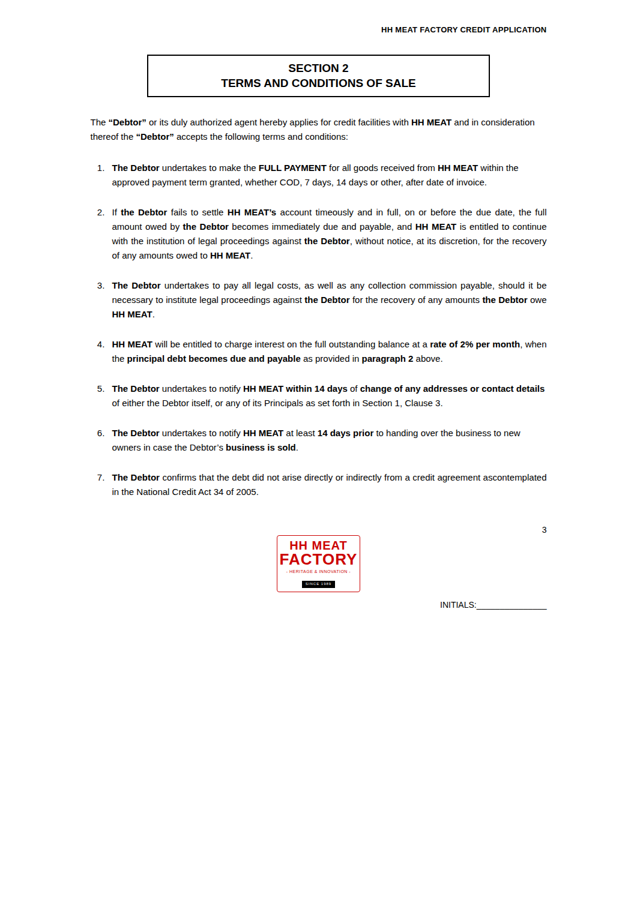HH MEAT FACTORY CREDIT APPLICATION
SECTION 2
TERMS AND CONDITIONS OF SALE
The “Debtor” or its duly authorized agent hereby applies for credit facilities with HH MEAT and in consideration thereof the “Debtor” accepts the following terms and conditions:
The Debtor undertakes to make the FULL PAYMENT for all goods received from HH MEAT within the approved payment term granted, whether COD, 7 days, 14 days or other, after date of invoice.
If the Debtor fails to settle HH MEAT’s account timeously and in full, on or before the due date, the full amount owed by the Debtor becomes immediately due and payable, and HH MEAT is entitled to continue with the institution of legal proceedings against the Debtor, without notice, at its discretion, for the recovery of any amounts owed to HH MEAT.
The Debtor undertakes to pay all legal costs, as well as any collection commission payable, should it be necessary to institute legal proceedings against the Debtor for the recovery of any amounts the Debtor owe HH MEAT.
HH MEAT will be entitled to charge interest on the full outstanding balance at a rate of 2% per month, when the principal debt becomes due and payable as provided in paragraph 2 above.
The Debtor undertakes to notify HH MEAT within 14 days of change of any addresses or contact details of either the Debtor itself, or any of its Principals as set forth in Section 1, Clause 3.
The Debtor undertakes to notify HH MEAT at least 14 days prior to handing over the business to new owners in case the Debtor’s business is sold.
The Debtor confirms that the debt did not arise directly or indirectly from a credit agreement ascontemplated in the National Credit Act 34 of 2005.
3
HH MEAT
FACTORY
- HERITAGE & INNOVATION -
SINCE 1989
INITIALS:_______________